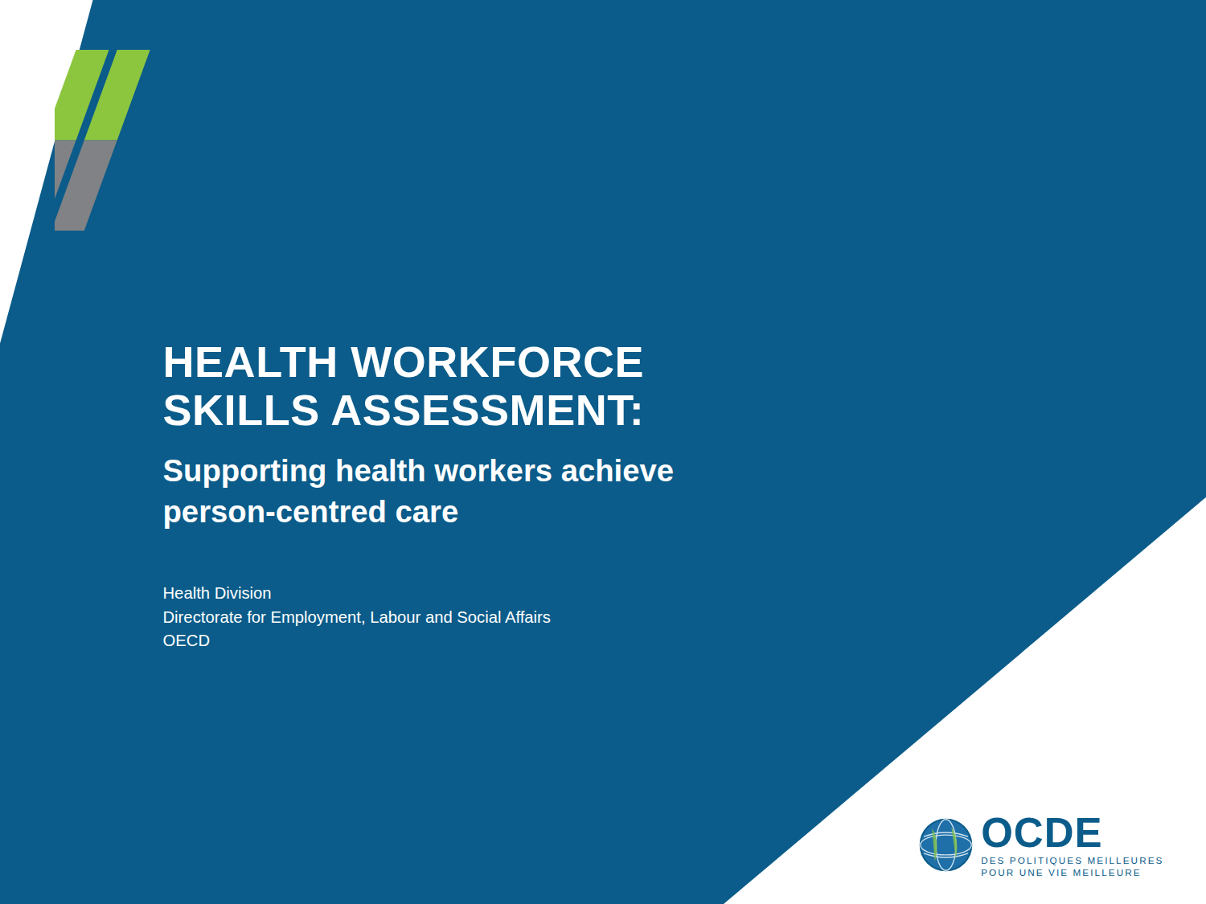HEALTH WORKFORCE
SKILLS ASSESSMENT:
Supporting health workers achieve
person-centred care
Health Division
Directorate for Employment, Labour and Social Affairs
OECD
OCDE DES POLITIQUES MEILLEURES POUR UNE VIE MEILLEURE